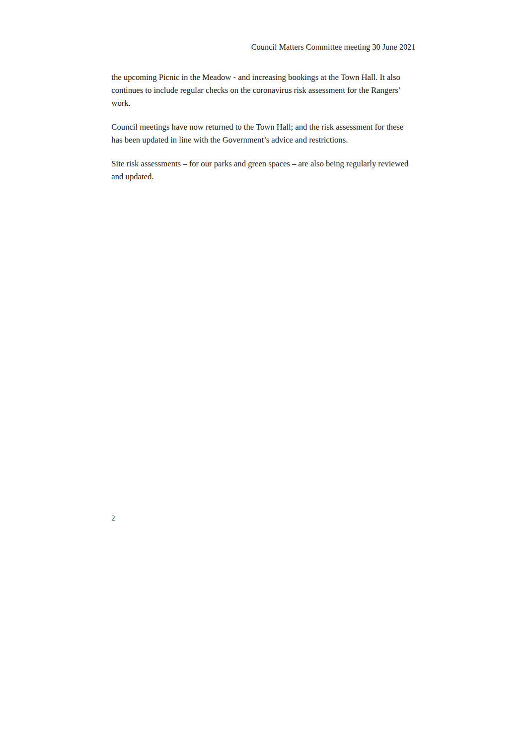Council Matters Committee meeting 30 June 2021
the upcoming Picnic in the Meadow - and increasing bookings at the Town Hall. It also continues to include regular checks on the coronavirus risk assessment for the Rangers’ work.
Council meetings have now returned to the Town Hall; and the risk assessment for these has been updated in line with the Government’s advice and restrictions.
Site risk assessments – for our parks and green spaces – are also being regularly reviewed and updated.
2